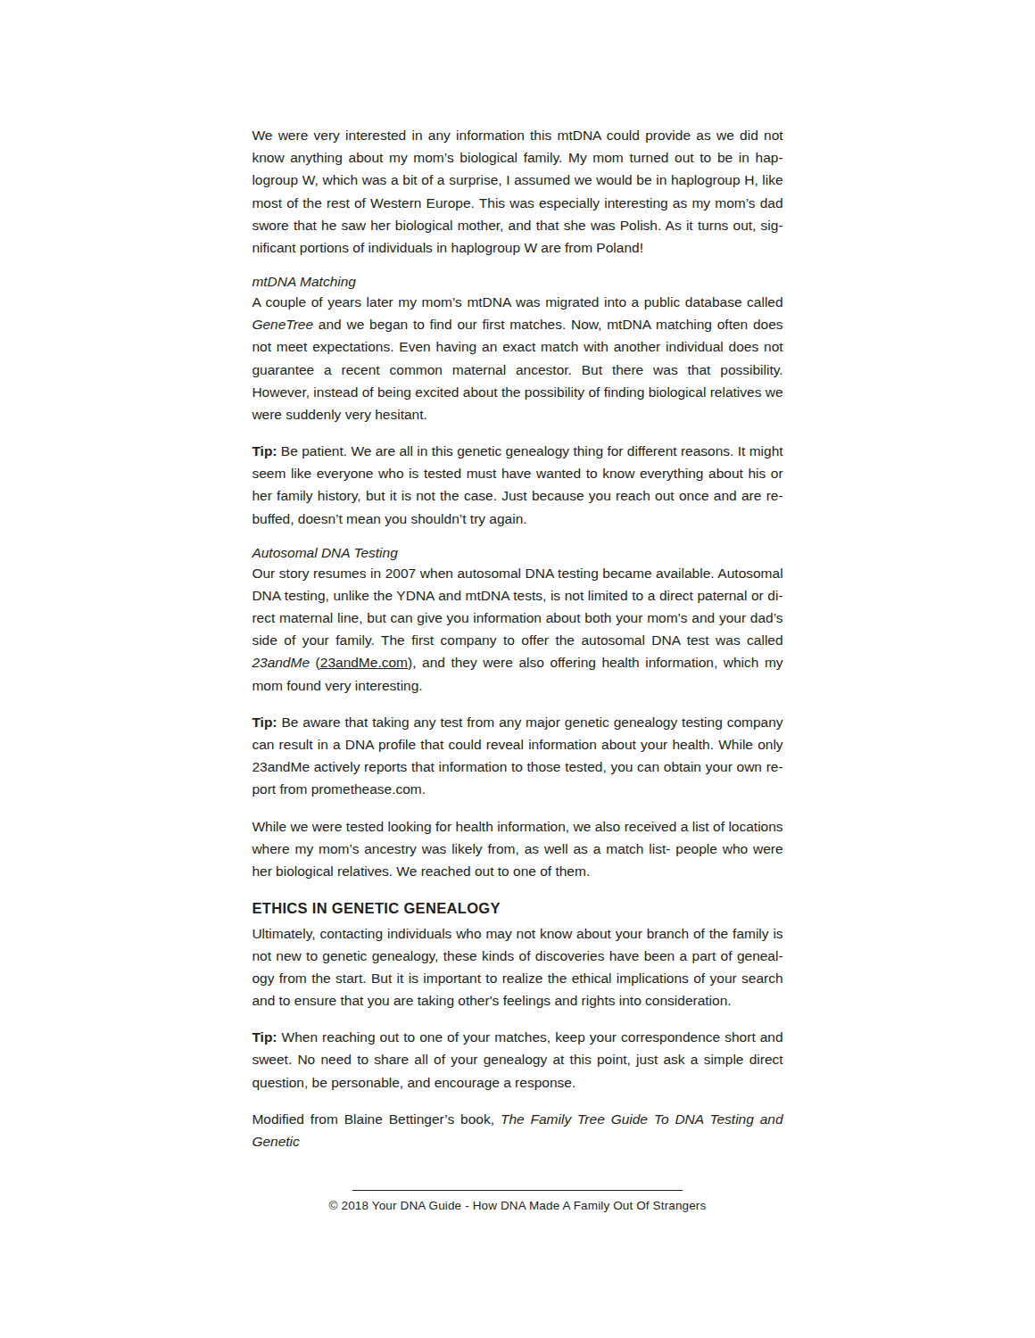We were very interested in any information this mtDNA could provide as we did not know anything about my mom’s biological family. My mom turned out to be in haplogroup W, which was a bit of a surprise, I assumed we would be in haplogroup H, like most of the rest of Western Europe. This was especially interesting as my mom’s dad swore that he saw her biological mother, and that she was Polish. As it turns out, significant portions of individuals in haplogroup W are from Poland!
mtDNA Matching
A couple of years later my mom’s mtDNA was migrated into a public database called GeneTree and we began to find our first matches. Now, mtDNA matching often does not meet expectations. Even having an exact match with another individual does not guarantee a recent common maternal ancestor. But there was that possibility. However, instead of being excited about the possibility of finding biological relatives we were suddenly very hesitant.
Tip: Be patient. We are all in this genetic genealogy thing for different reasons. It might seem like everyone who is tested must have wanted to know everything about his or her family history, but it is not the case. Just because you reach out once and are rebuffed, doesn’t mean you shouldn’t try again.
Autosomal DNA Testing
Our story resumes in 2007 when autosomal DNA testing became available. Autosomal DNA testing, unlike the YDNA and mtDNA tests, is not limited to a direct paternal or direct maternal line, but can give you information about both your mom’s and your dad’s side of your family. The first company to offer the autosomal DNA test was called 23andMe (23andMe.com), and they were also offering health information, which my mom found very interesting.
Tip: Be aware that taking any test from any major genetic genealogy testing company can result in a DNA profile that could reveal information about your health. While only 23andMe actively reports that information to those tested, you can obtain your own report from promethease.com.
While we were tested looking for health information, we also received a list of locations where my mom’s ancestry was likely from, as well as a match list- people who were her biological relatives. We reached out to one of them.
Ethics in Genetic Genealogy
Ultimately, contacting individuals who may not know about your branch of the family is not new to genetic genealogy, these kinds of discoveries have been a part of genealogy from the start. But it is important to realize the ethical implications of your search and to ensure that you are taking other's feelings and rights into consideration.
Tip: When reaching out to one of your matches, keep your correspondence short and sweet. No need to share all of your genealogy at this point, just ask a simple direct question, be personable, and encourage a response.
Modified from Blaine Bettinger’s book, The Family Tree Guide To DNA Testing and Genetic
© 2018 Your DNA Guide - How DNA Made A Family Out Of Strangers